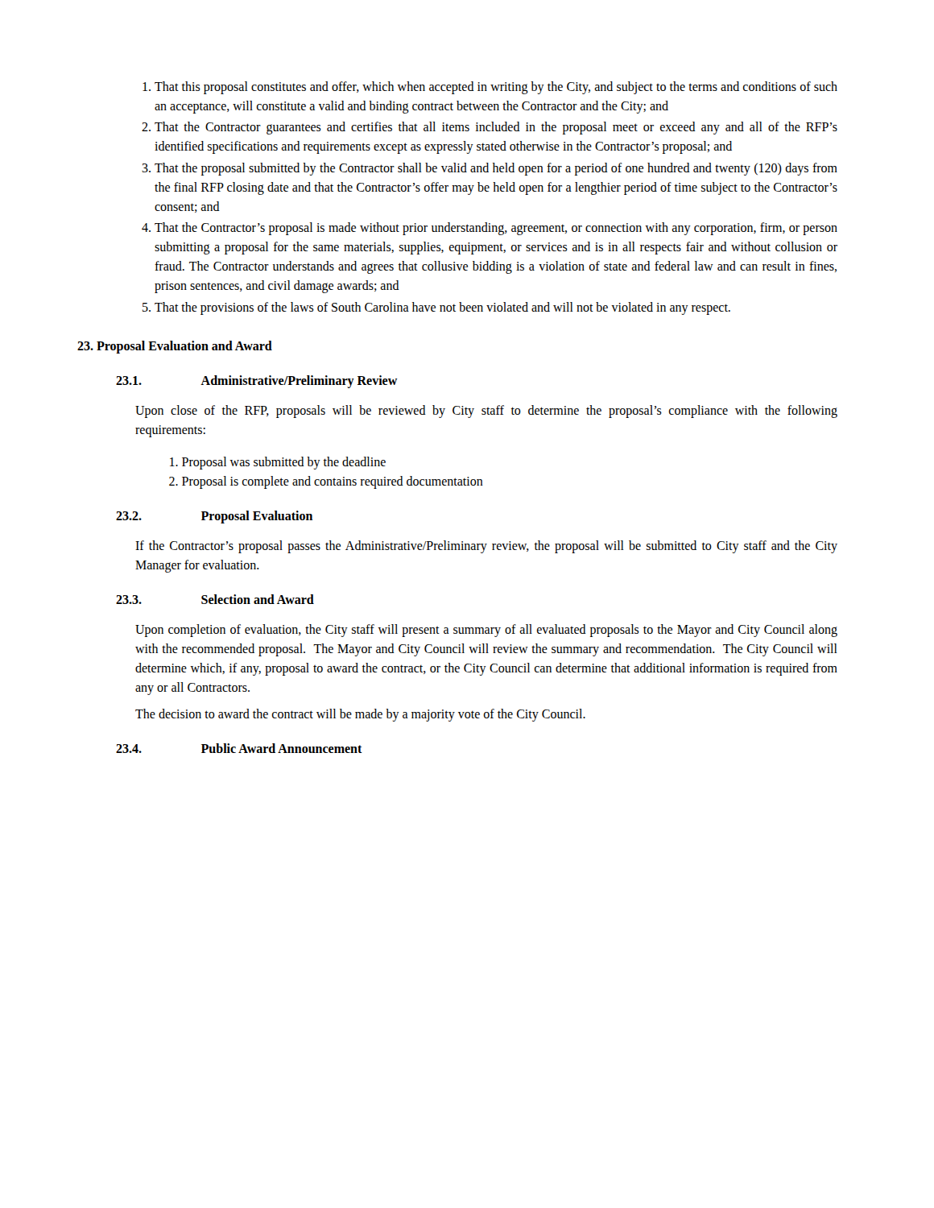That this proposal constitutes and offer, which when accepted in writing by the City, and subject to the terms and conditions of such an acceptance, will constitute a valid and binding contract between the Contractor and the City; and
That the Contractor guarantees and certifies that all items included in the proposal meet or exceed any and all of the RFP’s identified specifications and requirements except as expressly stated otherwise in the Contractor’s proposal; and
That the proposal submitted by the Contractor shall be valid and held open for a period of one hundred and twenty (120) days from the final RFP closing date and that the Contractor’s offer may be held open for a lengthier period of time subject to the Contractor’s consent; and
That the Contractor’s proposal is made without prior understanding, agreement, or connection with any corporation, firm, or person submitting a proposal for the same materials, supplies, equipment, or services and is in all respects fair and without collusion or fraud. The Contractor understands and agrees that collusive bidding is a violation of state and federal law and can result in fines, prison sentences, and civil damage awards; and
That the provisions of the laws of South Carolina have not been violated and will not be violated in any respect.
23. Proposal Evaluation and Award
23.1. Administrative/Preliminary Review
Upon close of the RFP, proposals will be reviewed by City staff to determine the proposal’s compliance with the following requirements:
Proposal was submitted by the deadline
Proposal is complete and contains required documentation
23.2. Proposal Evaluation
If the Contractor’s proposal passes the Administrative/Preliminary review, the proposal will be submitted to City staff and the City Manager for evaluation.
23.3. Selection and Award
Upon completion of evaluation, the City staff will present a summary of all evaluated proposals to the Mayor and City Council along with the recommended proposal. The Mayor and City Council will review the summary and recommendation. The City Council will determine which, if any, proposal to award the contract, or the City Council can determine that additional information is required from any or all Contractors.
The decision to award the contract will be made by a majority vote of the City Council.
23.4. Public Award Announcement